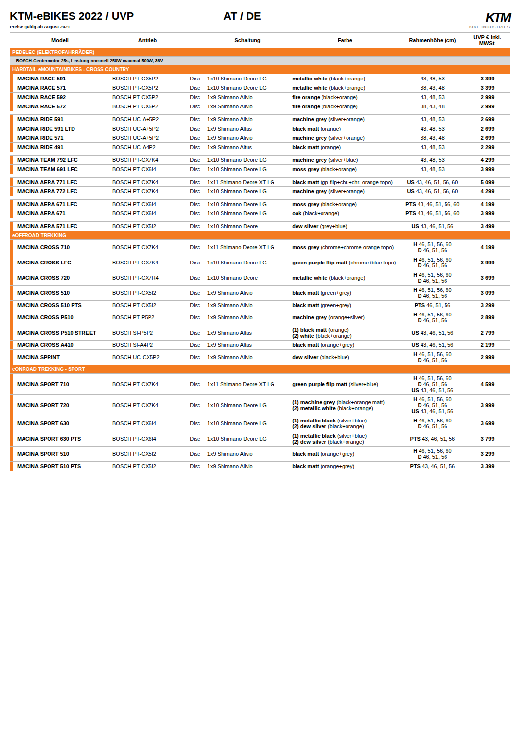KTM-eBIKES 2022 / UVP
AT / DE
KTM
BIKE INDUSTRIES
Preise gültig ab August 2021
| Modell | Antrieb | | Schaltung | Farbe | Rahmenhöhe (cm) | UVP € inkl. MWSt. |
| --- | --- | --- | --- | --- | --- | --- |
| PEDELEC (ELEKTROFAHRRÄDER) |
| BOSCH-Centermotor 25s, Leistung nominell 250W maximal 500W, 36V |
| HARDTAIL eMOUNTAINBIKES - CROSS COUNTRY |
| MACINA RACE 591 | BOSCH PT-CX5P2 | Disc | 1x10 Shimano Deore LG | metallic white (black+orange) | 43, 48, 53 | 3 399 |
| MACINA RACE 571 | BOSCH PT-CX5P2 | Disc | 1x10 Shimano Deore LG | metallic white (black+orange) | 38, 43, 48 | 3 399 |
| MACINA RACE 592 | BOSCH PT-CX5P2 | Disc | 1x9 Shimano Alivio | fire orange (black+orange) | 43, 48, 53 | 2 999 |
| MACINA RACE 572 | BOSCH PT-CX5P2 | Disc | 1x9 Shimano Alivio | fire orange (black+orange) | 38, 43, 48 | 2 999 |
| MACINA RIDE 591 | BOSCH UC-A+5P2 | Disc | 1x9 Shimano Alivio | machine grey (silver+orange) | 43, 48, 53 | 2 699 |
| MACINA RIDE 591 LTD | BOSCH UC-A+5P2 | Disc | 1x9 Shimano Altus | black matt (orange) | 43, 48, 53 | 2 699 |
| MACINA RIDE 571 | BOSCH UC-A+5P2 | Disc | 1x9 Shimano Alivio | machine grey (silver+orange) | 38, 43, 48 | 2 699 |
| MACINA RIDE 491 | BOSCH UC-A4P2 | Disc | 1x9 Shimano Altus | black matt (orange) | 43, 48, 53 | 2 299 |
| MACINA TEAM 792 LFC | BOSCH PT-CX7K4 | Disc | 1x10 Shimano Deore LG | machine grey (silver+blue) | 43, 48, 53 | 4 299 |
| MACINA TEAM 691 LFC | BOSCH PT-CX6I4 | Disc | 1x10 Shimano Deore LG | moss grey (black+orange) | 43, 48, 53 | 3 999 |
| MACINA AERA 771 LFC | BOSCH PT-CX7K4 | Disc | 1x11 Shimano Deore XT LG | black matt (gp-flip+chr.+chr. orange topo) | US 43, 46, 51, 56, 60 | 5 099 |
| MACINA AERA 772 LFC | BOSCH PT-CX7K4 | Disc | 1x10 Shimano Deore LG | machine grey (silver+orange) | US 43, 46, 51, 56, 60 | 4 299 |
| MACINA AERA 671 LFC | BOSCH PT-CX6I4 | Disc | 1x10 Shimano Deore LG | moss grey (black+orange) | PTS 43, 46, 51, 56, 60 | 4 199 |
| MACINA AERA 671 | BOSCH PT-CX6I4 | Disc | 1x10 Shimano Deore LG | oak (black+orange) | PTS 43, 46, 51, 56, 60 | 3 999 |
| MACINA AERA 571 LFC | BOSCH PT-CX5I2 | Disc | 1x10 Shimano Deore | dew silver (grey+blue) | US 43, 46, 51, 56 | 3 499 |
| eOFFROAD TREKKING |
| MACINA CROSS 710 | BOSCH PT-CX7K4 | Disc | 1x11 Shimano Deore XT LG | moss grey (chrome+chrome orange topo) | H 46, 51, 56, 60 D 46, 51, 56 | 4 199 |
| MACINA CROSS LFC | BOSCH PT-CX7K4 | Disc | 1x10 Shimano Deore LG | green purple flip matt (chrome+blue topo) | H 46, 51, 56, 60 D 46, 51, 56 | 3 999 |
| MACINA CROSS 720 | BOSCH PT-CX7R4 | Disc | 1x10 Shimano Deore | metallic white (black+orange) | H 46, 51, 56, 60 D 46, 51, 56 | 3 699 |
| MACINA CROSS 510 | BOSCH PT-CX5I2 | Disc | 1x9 Shimano Alivio | black matt (green+grey) | H 46, 51, 56, 60 D 46, 51, 56 | 3 099 |
| MACINA CROSS 510 PTS | BOSCH PT-CX5I2 | Disc | 1x9 Shimano Alivio | black matt (green+grey) | PTS 46, 51, 56 | 3 299 |
| MACINA CROSS P510 | BOSCH PT-P5P2 | Disc | 1x9 Shimano Alivio | machine grey (orange+silver) | H 46, 51, 56, 60 D 46, 51, 56 | 2 899 |
| MACINA CROSS P510 STREET | BOSCH SI-P5P2 | Disc | 1x9 Shimano Altus | (1) black matt (orange) (2) white (black+orange) | US 43, 46, 51, 56 | 2 799 |
| MACINA CROSS A410 | BOSCH SI-A4P2 | Disc | 1x9 Shimano Altus | black matt (orange+grey) | US 43, 46, 51, 56 | 2 199 |
| MACINA SPRINT | BOSCH UC-CX5P2 | Disc | 1x9 Shimano Alivio | dew silver (black+blue) | H 46, 51, 56, 60 D 46, 51, 56 | 2 999 |
| eONROAD TREKKING - SPORT |
| MACINA SPORT 710 | BOSCH PT-CX7K4 | Disc | 1x11 Shimano Deore XT LG | green purple flip matt (silver+blue) | H 46, 51, 56, 60 D 46, 51, 56 US 43, 46, 51, 56 | 4 599 |
| MACINA SPORT 720 | BOSCH PT-CX7K4 | Disc | 1x10 Shimano Deore LG | (1) machine grey (black+orange matt) (2) metallic white (black+orange) | H 46, 51, 56, 60 D 46, 51, 56 US 43, 46, 51, 56 | 3 999 |
| MACINA SPORT 630 | BOSCH PT-CX6I4 | Disc | 1x10 Shimano Deore LG | (1) metallic black (silver+blue) (2) dew silver (black+orange) | H 46, 51, 56, 60 D 46, 51, 56 | 3 699 |
| MACINA SPORT 630 PTS | BOSCH PT-CX6I4 | Disc | 1x10 Shimano Deore LG | (1) metallic black (silver+blue) (2) dew silver (black+orange) | PTS 43, 46, 51, 56 | 3 799 |
| MACINA SPORT 510 | BOSCH PT-CX5I2 | Disc | 1x9 Shimano Alivio | black matt (orange+grey) | H 46, 51, 56, 60 D 46, 51, 56 | 3 299 |
| MACINA SPORT 510 PTS | BOSCH PT-CX5I2 | Disc | 1x9 Shimano Alivio | black matt (orange+grey) | PTS 43, 46, 51, 56 | 3 399 |